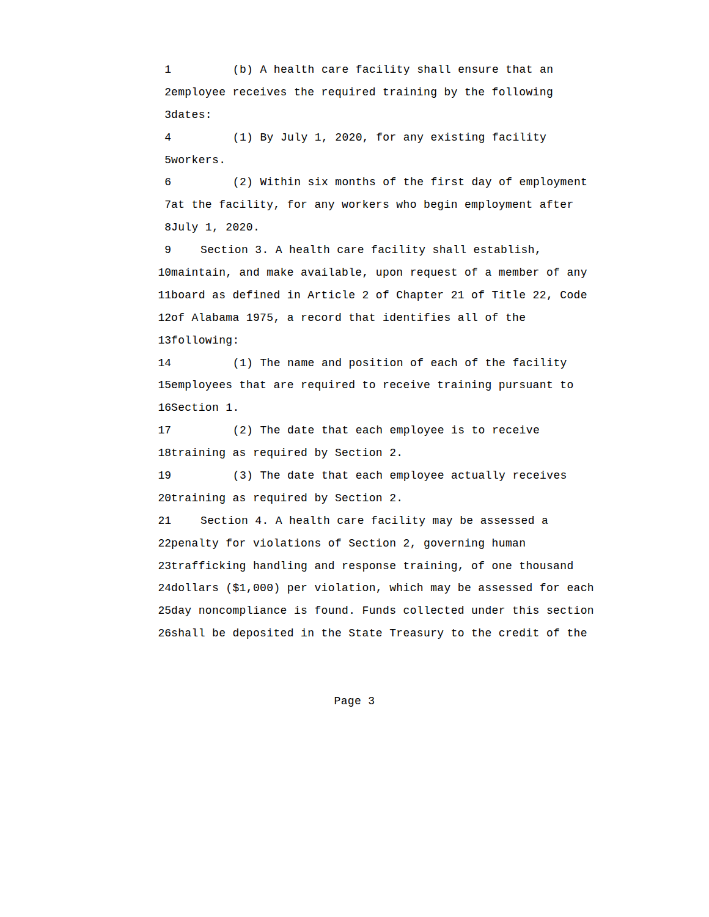| 1 | (b) A health care facility shall ensure that an |
| 2 | employee receives the required training by the following |
| 3 | dates: |
| 4 | (1) By July 1, 2020, for any existing facility |
| 5 | workers. |
| 6 | (2) Within six months of the first day of employment |
| 7 | at the facility, for any workers who begin employment after |
| 8 | July 1, 2020. |
| 9 | Section 3. A health care facility shall establish, |
| 10 | maintain, and make available, upon request of a member of any |
| 11 | board as defined in Article 2 of Chapter 21 of Title 22, Code |
| 12 | of Alabama 1975, a record that identifies all of the |
| 13 | following: |
| 14 | (1) The name and position of each of the facility |
| 15 | employees that are required to receive training pursuant to |
| 16 | Section 1. |
| 17 | (2) The date that each employee is to receive |
| 18 | training as required by Section 2. |
| 19 | (3) The date that each employee actually receives |
| 20 | training as required by Section 2. |
| 21 | Section 4. A health care facility may be assessed a |
| 22 | penalty for violations of Section 2, governing human |
| 23 | trafficking handling and response training, of one thousand |
| 24 | dollars ($1,000) per violation, which may be assessed for each |
| 25 | day noncompliance is found. Funds collected under this section |
| 26 | shall be deposited in the State Treasury to the credit of the |
Page 3